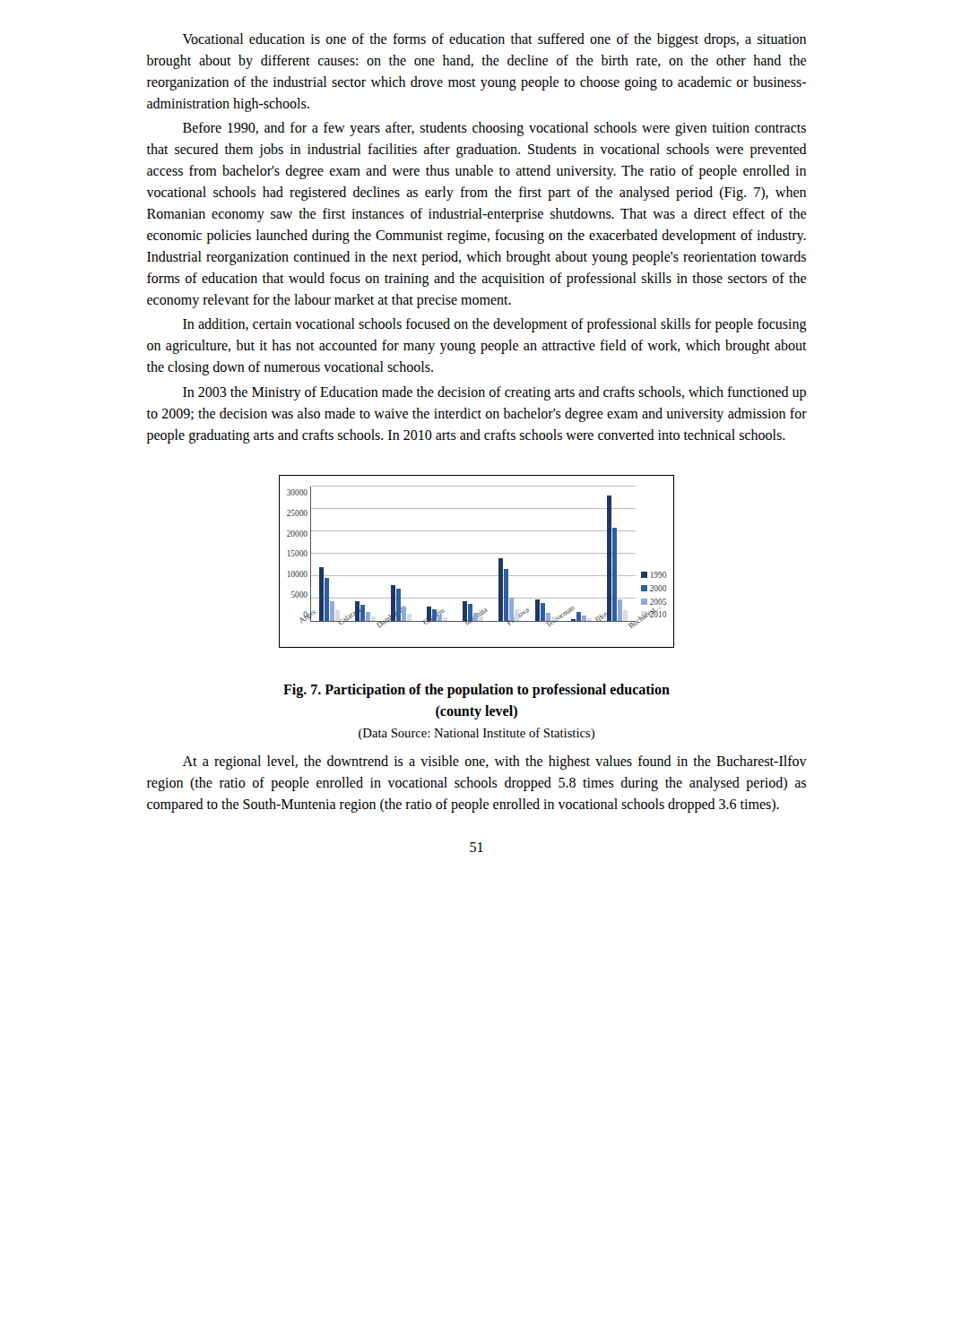Vocational education is one of the forms of education that suffered one of the biggest drops, a situation brought about by different causes: on the one hand, the decline of the birth rate, on the other hand the reorganization of the industrial sector which drove most young people to choose going to academic or business-administration high-schools.
Before 1990, and for a few years after, students choosing vocational schools were given tuition contracts that secured them jobs in industrial facilities after graduation. Students in vocational schools were prevented access from bachelor's degree exam and were thus unable to attend university. The ratio of people enrolled in vocational schools had registered declines as early from the first part of the analysed period (Fig. 7), when Romanian economy saw the first instances of industrial-enterprise shutdowns. That was a direct effect of the economic policies launched during the Communist regime, focusing on the exacerbated development of industry. Industrial reorganization continued in the next period, which brought about young people's reorientation towards forms of education that would focus on training and the acquisition of professional skills in those sectors of the economy relevant for the labour market at that precise moment.
In addition, certain vocational schools focused on the development of professional skills for people focusing on agriculture, but it has not accounted for many young people an attractive field of work, which brought about the closing down of numerous vocational schools.
In 2003 the Ministry of Education made the decision of creating arts and crafts schools, which functioned up to 2009; the decision was also made to waive the interdict on bachelor's degree exam and university admission for people graduating arts and crafts schools. In 2010 arts and crafts schools were converted into technical schools.
30000
25000
20000
15000
10000
5000
0
1990
2000
2005
2010
Arges
Calarasi
Dambovita
Giurgiu
Ialomita
Prahova
Teleorman
Ilfov
Bucharest...
Fig. 7. Participation of the population to professional education
(county level)
(Data Source: National Institute of Statistics)
At a regional level, the downtrend is a visible one, with the highest values found in the Bucharest-Ilfov region (the ratio of people enrolled in vocational schools dropped 5.8 times during the analysed period) as compared to the South-Muntenia region (the ratio of people enrolled in vocational schools dropped 3.6 times).
51